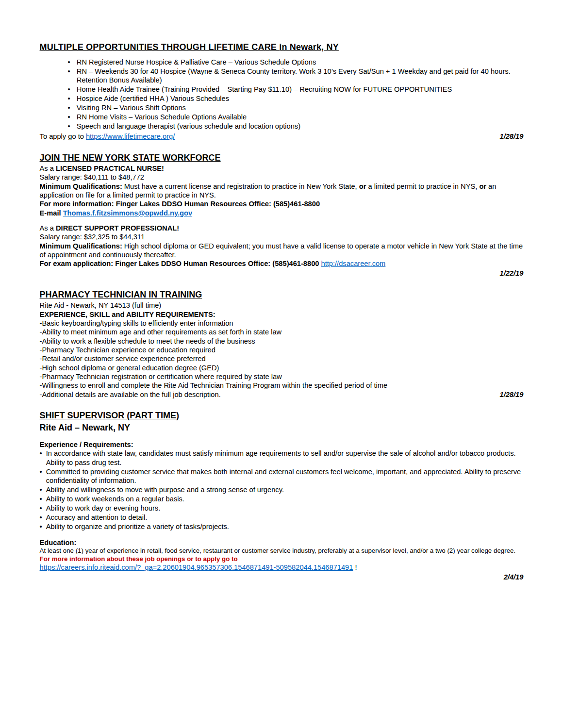MULTIPLE OPPORTUNITIES THROUGH LIFETIME CARE in Newark, NY
RN Registered Nurse Hospice & Palliative Care – Various Schedule Options
RN – Weekends 30 for 40 Hospice (Wayne & Seneca County territory. Work 3 10’s Every Sat/Sun + 1 Weekday and get paid for 40 hours. Retention Bonus Available)
Home Health Aide Trainee (Training Provided – Starting Pay $11.10) – Recruiting NOW for FUTURE OPPORTUNITIES
Hospice Aide (certified HHA ) Various Schedules
Visiting RN – Various Shift Options
RN Home Visits – Various Schedule Options Available
Speech and language therapist (various schedule and location options)
To apply go to https://www.lifetimecare.org/1/28/19
JOIN THE NEW YORK STATE WORKFORCE
As a LICENSED PRACTICAL NURSE!
Salary range: $40,111 to $48,772
Minimum Qualifications: Must have a current license and registration to practice in New York State, or a limited permit to practice in NYS, or an application on file for a limited permit to practice in NYS.
For more information: Finger Lakes DDSO Human Resources Office: (585)461-8800
E-mail Thomas.f.fitzsimmons@opwdd.ny.gov
As a DIRECT SUPPORT PROFESSIONAL!
Salary range: $32,325 to $44,311
Minimum Qualifications: High school diploma or GED equivalent; you must have a valid license to operate a motor vehicle in New York State at the time of appointment and continuously thereafter.
For exam application: Finger Lakes DDSO Human Resources Office: (585)461-8800 http://dsacareer.com
1/22/19
PHARMACY TECHNICIAN IN TRAINING
Rite Aid - Newark, NY 14513 (full time)
EXPERIENCE, SKILL and ABILITY REQUIREMENTS:
-Basic keyboarding/typing skills to efficiently enter information
-Ability to meet minimum age and other requirements as set forth in state law
-Ability to work a flexible schedule to meet the needs of the business
-Pharmacy Technician experience or education required
-Retail and/or customer service experience preferred
-High school diploma or general education degree (GED)
-Pharmacy Technician registration or certification where required by state law
-Willingness to enroll and complete the Rite Aid Technician Training Program within the specified period of time
-Additional details are available on the full job description.1/28/19
SHIFT SUPERVISOR (PART TIME)
Rite Aid – Newark, NY
Experience / Requirements:
In accordance with state law, candidates must satisfy minimum age requirements to sell and/or supervise the sale of alcohol and/or tobacco products. Ability to pass drug test.
Committed to providing customer service that makes both internal and external customers feel welcome, important, and appreciated. Ability to preserve confidentiality of information.
Ability and willingness to move with purpose and a strong sense of urgency.
Ability to work weekends on a regular basis.
Ability to work day or evening hours.
Accuracy and attention to detail.
Ability to organize and prioritize a variety of tasks/projects.
Education:
At least one (1) year of experience in retail, food service, restaurant or customer service industry, preferably at a supervisor level, and/or a two (2) year college degree. For more information about these job openings or to apply go to
https://careers.info.riteaid.com/?_ga=2.20601904.965357306.1546871491-509582044.1546871491 !
2/4/19